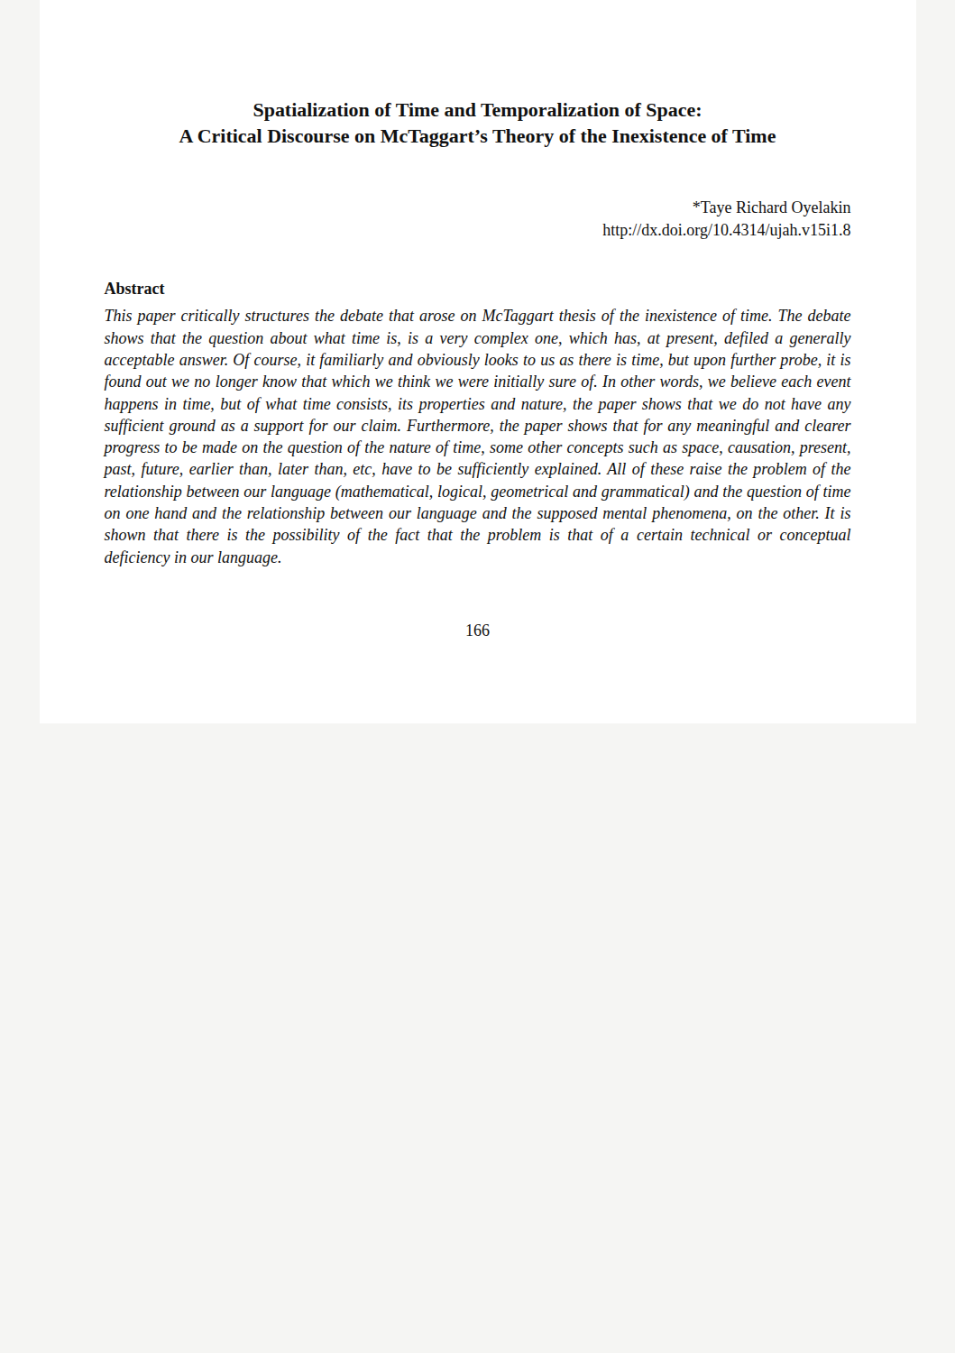Spatialization of Time and Temporalization of Space:
A Critical Discourse on McTaggart’s Theory of the Inexistence of Time
*Taye Richard Oyelakin http://dx.doi.org/10.4314/ujah.v15i1.8
Abstract
This paper critically structures the debate that arose on McTaggart thesis of the inexistence of time. The debate shows that the question about what time is, is a very complex one, which has, at present, defiled a generally acceptable answer. Of course, it familiarly and obviously looks to us as there is time, but upon further probe, it is found out we no longer know that which we think we were initially sure of. In other words, we believe each event happens in time, but of what time consists, its properties and nature, the paper shows that we do not have any sufficient ground as a support for our claim. Furthermore, the paper shows that for any meaningful and clearer progress to be made on the question of the nature of time, some other concepts such as space, causation, present, past, future, earlier than, later than, etc, have to be sufficiently explained. All of these raise the problem of the relationship between our language (mathematical, logical, geometrical and grammatical) and the question of time on one hand and the relationship between our language and the supposed mental phenomena, on the other. It is shown that there is the possibility of the fact that the problem is that of a certain technical or conceptual deficiency in our language.
166